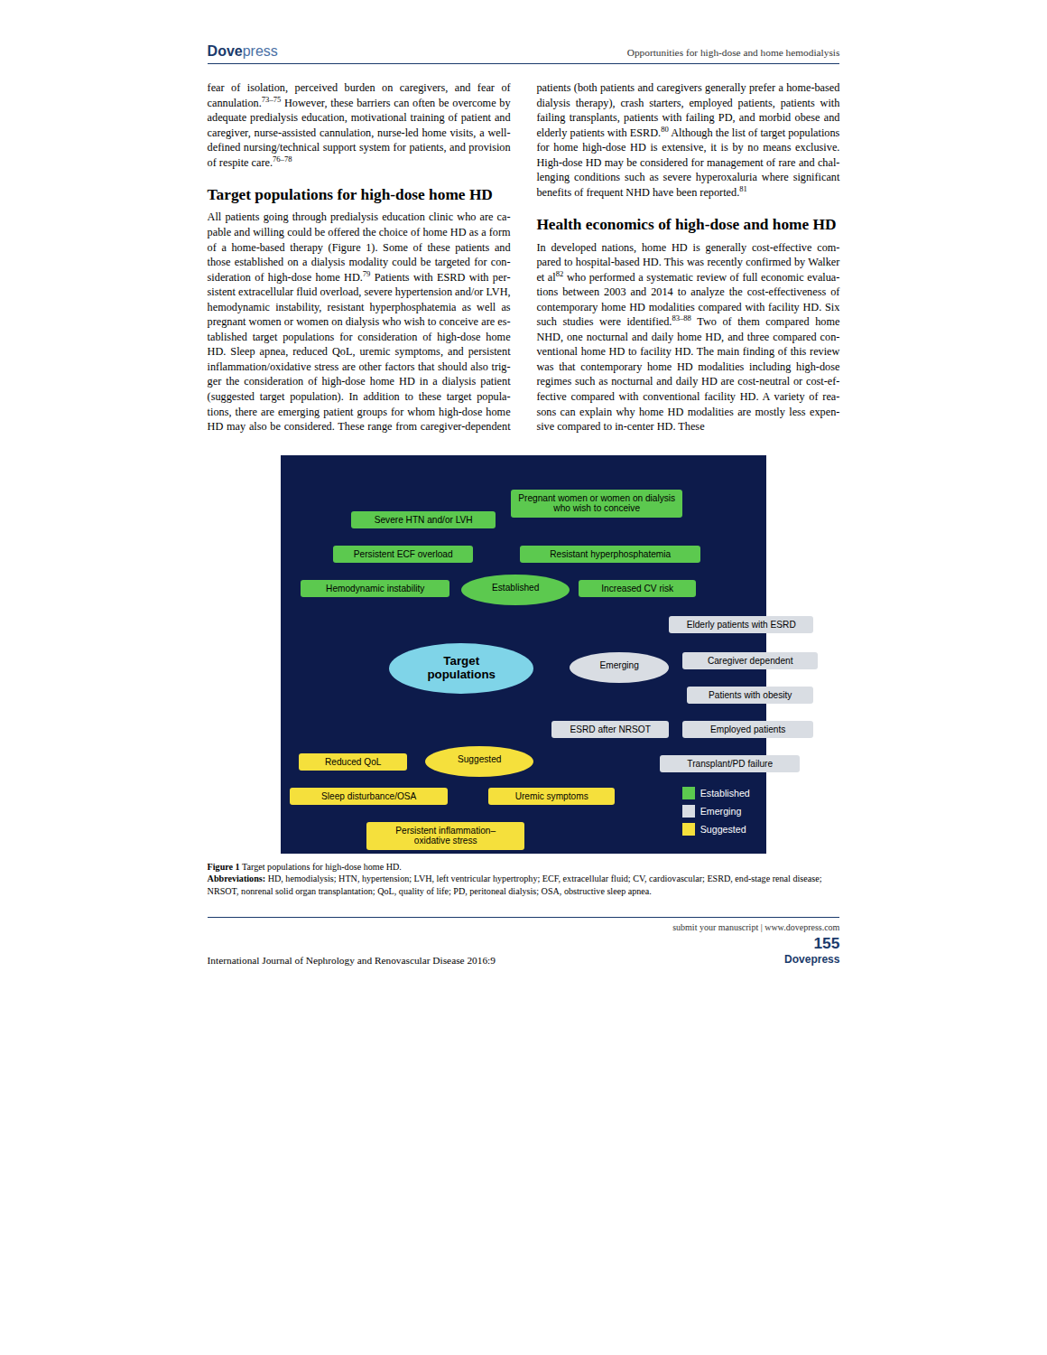Dove press
Opportunities for high-dose and home hemodialysis
fear of isolation, perceived burden on caregivers, and fear of cannulation.73–75 However, these barriers can often be overcome by adequate predialysis education, motivational training of patient and caregiver, nurse-assisted cannulation, nurse-led home visits, a well-defined nursing/technical support system for patients, and provision of respite care.76–78
Target populations for high-dose home HD
All patients going through predialysis education clinic who are capable and willing could be offered the choice of home HD as a form of a home-based therapy (Figure 1). Some of these patients and those established on a dialysis modality could be targeted for consideration of high-dose home HD.79 Patients with ESRD with persistent extracellular fluid overload, severe hypertension and/or LVH, hemodynamic instability, resistant hyperphosphatemia as well as pregnant women or women on dialysis who wish to conceive are established target populations for consideration of high-dose home HD. Sleep apnea, reduced QoL, uremic symptoms, and persistent inflammation/oxidative stress are other factors that should also trigger the consideration of high-dose home HD in a dialysis patient (suggested target population). In addition to these target populations, there are emerging patient groups for whom high-dose home HD may also be considered. These range from caregiver-dependent patients (both patients and caregivers generally prefer a home-based dialysis therapy), crash starters, employed patients, patients with failing transplants, patients with failing PD, and morbid obese and elderly patients with ESRD.80 Although the list of target populations for home high-dose HD is extensive, it is by no means exclusive. High-dose HD may be considered for management of rare and challenging conditions such as severe hyperoxaluria where significant benefits of frequent NHD have been reported.81
Health economics of high-dose and home HD
In developed nations, home HD is generally cost-effective compared to hospital-based HD. This was recently confirmed by Walker et al82 who performed a systematic review of full economic evaluations between 2003 and 2014 to analyze the cost-effectiveness of contemporary home HD modalities compared with facility HD. Six such studies were identified.83–88 Two of them compared home NHD, one nocturnal and daily home HD, and three compared conventional home HD to facility HD. The main finding of this review was that contemporary home HD modalities including high-dose regimes such as nocturnal and daily HD are cost-neutral or cost-effective compared with conventional facility HD. A variety of reasons can explain why home HD modalities are mostly less expensive compared to in-center HD. These
Severe HTN and/or LVH
Pregnant women or women on dialysis who wish to conceive
Persistent ECF overload
Resistant hyperphosphatemia
Hemodynamic instability
Established
Increased CV risk
Elderly patients with ESRD
Emerging
Caregiver dependent
Patients with obesity
ESRD after NRSOT
Employed patients
Transplant/PD failure
Target
populations
Reduced QoL
Suggested
Sleep disturbance/OSA
Uremic symptoms
Persistent inflammation–
oxidative stress
Established
Emerging
Suggested
Figure 1 Target populations for high-dose home HD.
Abbreviations: HD, hemodialysis; HTN, hypertension; LVH, left ventricular hypertrophy; ECF, extracellular fluid; CV, cardiovascular; ESRD, end-stage renal disease; NRSOT, nonrenal solid organ transplantation; QoL, quality of life; PD, peritoneal dialysis; OSA, obstructive sleep apnea.
International Journal of Nephrology and Renovascular Disease 2016:9
submit your manuscript | www.dovepress.com
155
Dovepress